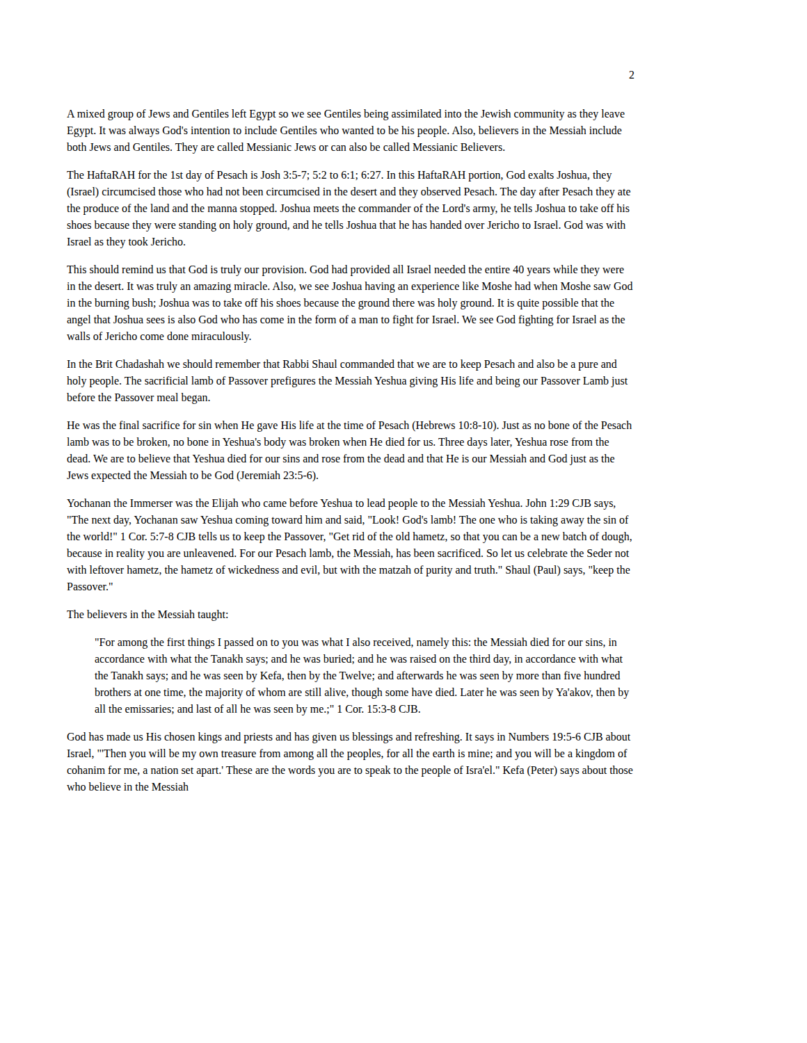2
A mixed group of Jews and Gentiles left Egypt so we see Gentiles being assimilated into the Jewish community as they leave Egypt. It was always God's intention to include Gentiles who wanted to be his people. Also, believers in the Messiah include both Jews and Gentiles. They are called Messianic Jews or can also be called Messianic Believers.
The HaftaRAH for the 1st day of Pesach is Josh 3:5-7; 5:2 to 6:1; 6:27. In this HaftaRAH portion, God exalts Joshua, they (Israel) circumcised those who had not been circumcised in the desert and they observed Pesach. The day after Pesach they ate the produce of the land and the manna stopped. Joshua meets the commander of the Lord's army, he tells Joshua to take off his shoes because they were standing on holy ground, and he tells Joshua that he has handed over Jericho to Israel. God was with Israel as they took Jericho.
This should remind us that God is truly our provision. God had provided all Israel needed the entire 40 years while they were in the desert. It was truly an amazing miracle. Also, we see Joshua having an experience like Moshe had when Moshe saw God in the burning bush; Joshua was to take off his shoes because the ground there was holy ground. It is quite possible that the angel that Joshua sees is also God who has come in the form of a man to fight for Israel. We see God fighting for Israel as the walls of Jericho come done miraculously.
In the Brit Chadashah we should remember that Rabbi Shaul commanded that we are to keep Pesach and also be a pure and holy people. The sacrificial lamb of Passover prefigures the Messiah Yeshua giving His life and being our Passover Lamb just before the Passover meal began.
He was the final sacrifice for sin when He gave His life at the time of Pesach (Hebrews 10:8-10). Just as no bone of the Pesach lamb was to be broken, no bone in Yeshua's body was broken when He died for us. Three days later, Yeshua rose from the dead. We are to believe that Yeshua died for our sins and rose from the dead and that He is our Messiah and God just as the Jews expected the Messiah to be God (Jeremiah 23:5-6).
Yochanan the Immerser was the Elijah who came before Yeshua to lead people to the Messiah Yeshua. John 1:29 CJB says, "The next day, Yochanan saw Yeshua coming toward him and said, "Look! God's lamb! The one who is taking away the sin of the world!" 1 Cor. 5:7-8 CJB tells us to keep the Passover, "Get rid of the old hametz, so that you can be a new batch of dough, because in reality you are unleavened. For our Pesach lamb, the Messiah, has been sacrificed. So let us celebrate the Seder not with leftover hametz, the hametz of wickedness and evil, but with the matzah of purity and truth." Shaul (Paul) says, "keep the Passover."
The believers in the Messiah taught:
"For among the first things I passed on to you was what I also received, namely this: the Messiah died for our sins, in accordance with what the Tanakh says; and he was buried; and he was raised on the third day, in accordance with what the Tanakh says; and he was seen by Kefa, then by the Twelve; and afterwards he was seen by more than five hundred brothers at one time, the majority of whom are still alive, though some have died. Later he was seen by Ya'akov, then by all the emissaries; and last of all he was seen by me.;" 1 Cor. 15:3-8 CJB.
God has made us His chosen kings and priests and has given us blessings and refreshing. It says in Numbers 19:5-6 CJB about Israel, "'Then you will be my own treasure from among all the peoples, for all the earth is mine; and you will be a kingdom of cohanim for me, a nation set apart.' These are the words you are to speak to the people of Isra'el." Kefa (Peter) says about those who believe in the Messiah